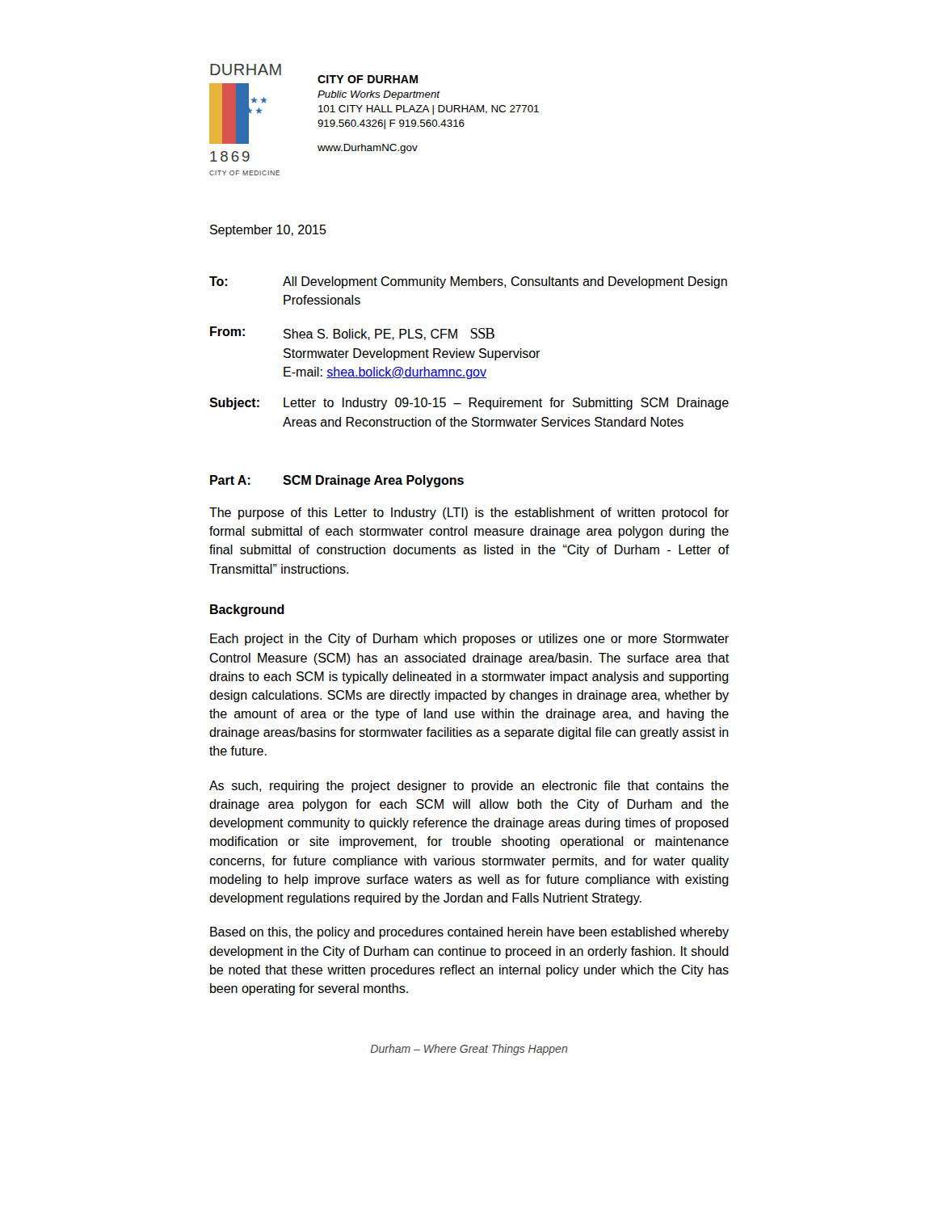DURHAM
★★★
★★
1869
CITY OF MEDICINE
CITY OF DURHAM
Public Works Department
101 CITY HALL PLAZA | DURHAM, NC 27701
919.560.4326| F 919.560.4316
www.DurhamNC.gov
September 10, 2015
| To: | All Development Community Members, Consultants and Development Design Professionals |
| From: | Shea S. Bolick, PE, PLS, CFM SSB Stormwater Development Review Supervisor E-mail: shea.bolick@durhamnc.gov |
| Subject: | Letter to Industry 09-10-15 – Requirement for Submitting SCM Drainage Areas and Reconstruction of the Stormwater Services Standard Notes |
Part A: SCM Drainage Area Polygons
The purpose of this Letter to Industry (LTI) is the establishment of written protocol for formal submittal of each stormwater control measure drainage area polygon during the final submittal of construction documents as listed in the “City of Durham - Letter of Transmittal” instructions.
Background
Each project in the City of Durham which proposes or utilizes one or more Stormwater Control Measure (SCM) has an associated drainage area/basin. The surface area that drains to each SCM is typically delineated in a stormwater impact analysis and supporting design calculations. SCMs are directly impacted by changes in drainage area, whether by the amount of area or the type of land use within the drainage area, and having the drainage areas/basins for stormwater facilities as a separate digital file can greatly assist in the future.
As such, requiring the project designer to provide an electronic file that contains the drainage area polygon for each SCM will allow both the City of Durham and the development community to quickly reference the drainage areas during times of proposed modification or site improvement, for trouble shooting operational or maintenance concerns, for future compliance with various stormwater permits, and for water quality modeling to help improve surface waters as well as for future compliance with existing development regulations required by the Jordan and Falls Nutrient Strategy.
Based on this, the policy and procedures contained herein have been established whereby development in the City of Durham can continue to proceed in an orderly fashion. It should be noted that these written procedures reflect an internal policy under which the City has been operating for several months.
Durham – Where Great Things Happen